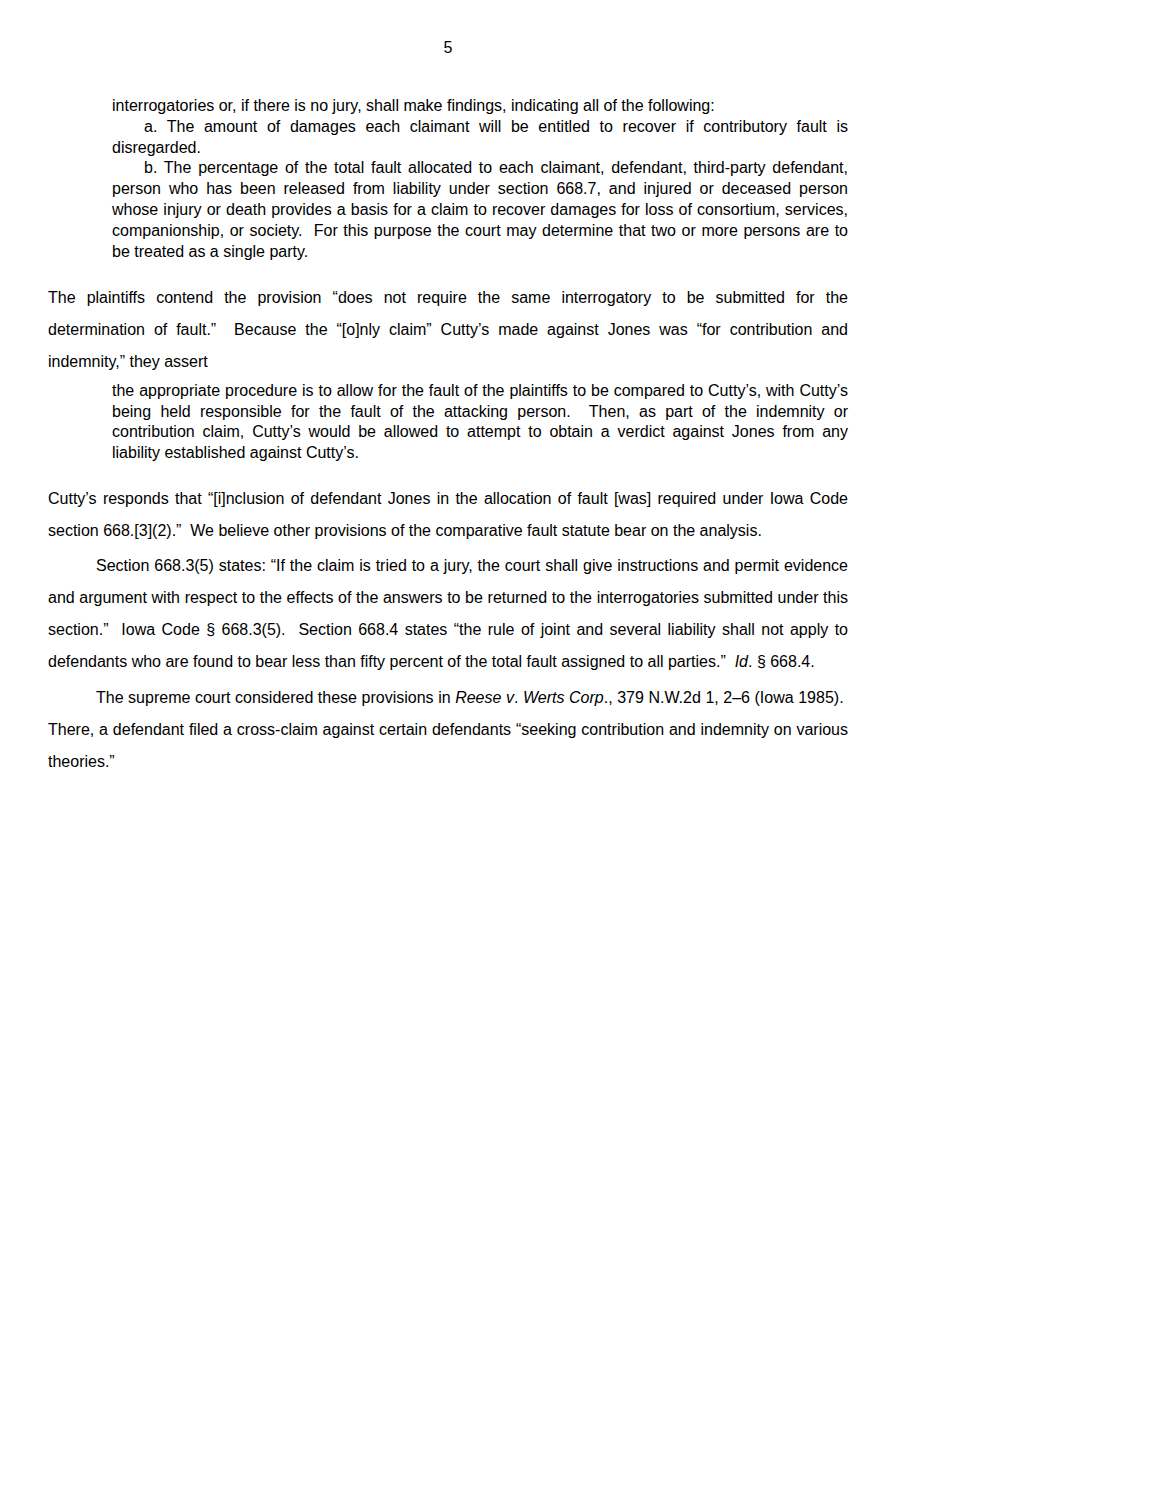5
interrogatories or, if there is no jury, shall make findings, indicating all of the following:
a. The amount of damages each claimant will be entitled to recover if contributory fault is disregarded.
b. The percentage of the total fault allocated to each claimant, defendant, third-party defendant, person who has been released from liability under section 668.7, and injured or deceased person whose injury or death provides a basis for a claim to recover damages for loss of consortium, services, companionship, or society. For this purpose the court may determine that two or more persons are to be treated as a single party.
The plaintiffs contend the provision “does not require the same interrogatory to be submitted for the determination of fault.” Because the “[o]nly claim” Cutty’s made against Jones was “for contribution and indemnity,” they assert
the appropriate procedure is to allow for the fault of the plaintiffs to be compared to Cutty’s, with Cutty’s being held responsible for the fault of the attacking person. Then, as part of the indemnity or contribution claim, Cutty’s would be allowed to attempt to obtain a verdict against Jones from any liability established against Cutty’s.
Cutty’s responds that “[i]nclusion of defendant Jones in the allocation of fault [was] required under Iowa Code section 668.[3](2).” We believe other provisions of the comparative fault statute bear on the analysis.
Section 668.3(5) states: “If the claim is tried to a jury, the court shall give instructions and permit evidence and argument with respect to the effects of the answers to be returned to the interrogatories submitted under this section.” Iowa Code § 668.3(5). Section 668.4 states “the rule of joint and several liability shall not apply to defendants who are found to bear less than fifty percent of the total fault assigned to all parties.” Id. § 668.4.
The supreme court considered these provisions in Reese v. Werts Corp., 379 N.W.2d 1, 2–6 (Iowa 1985). There, a defendant filed a cross-claim against certain defendants “seeking contribution and indemnity on various theories.”